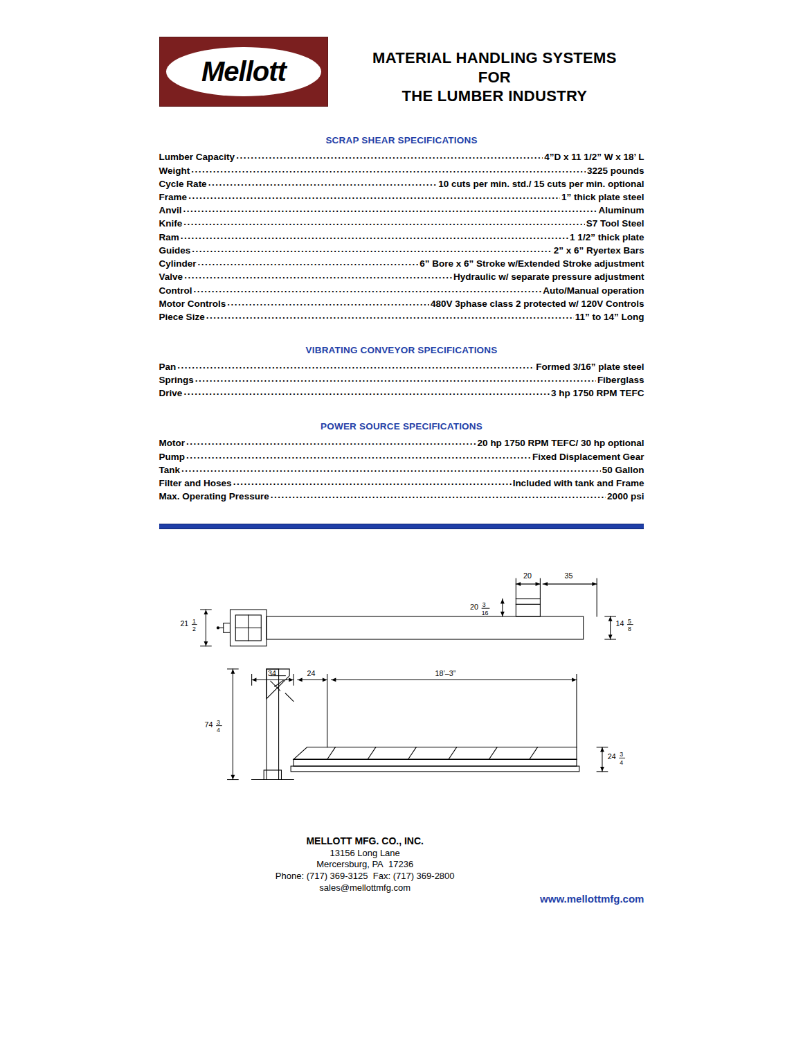Mellott
MATERIAL HANDLING SYSTEMS
FOR
THE LUMBER INDUSTRY
SCRAP SHEAR SPECIFICATIONS
Lumber Capacity..................................................................................................................... 4”D x 11 1/2” W x 18’ L
Weight..................................................................................................................... 3225 pounds
Cycle Rate..................................................................................................................... 10 cuts per min. std./ 15 cuts per min. optional
Frame..................................................................................................................... 1” thick plate steel
Anvil..................................................................................................................... Aluminum
Knife..................................................................................................................... S7 Tool Steel
Ram..................................................................................................................... 1 1/2” thick plate
Guides..................................................................................................................... 2” x 6” Ryertex Bars
Cylinder..................................................................................................................... 6” Bore x 6” Stroke w/Extended Stroke adjustment
Valve..................................................................................................................... Hydraulic w/ separate pressure adjustment
Control..................................................................................................................... Auto/Manual operation
Motor Controls..................................................................................................................... 480V 3phase class 2 protected w/ 120V Controls
Piece Size..................................................................................................................... 11” to 14” Long
VIBRATING CONVEYOR SPECIFICATIONS
Pan..................................................................................................................... Formed 3/16” plate steel
Springs..................................................................................................................... Fiberglass
Drive..................................................................................................................... 3 hp 1750 RPM TEFC
POWER SOURCE SPECIFICATIONS
Motor..................................................................................................................... 20 hp 1750 RPM TEFC/ 30 hp optional
Pump..................................................................................................................... Fixed Displacement Gear
Tank..................................................................................................................... 50 Gallon
Filter and Hoses..................................................................................................................... Included with tank and Frame
Max. Operating Pressure..................................................................................................................... 2000 psi
21 1 2 20 3 16 20 35 14 5 8 34 24 18’–3” 74 3 4 24 3 4
MELLOTT MFG. CO., INC.
13156 Long Lane
Mercersburg, PA 17236
Phone: (717) 369-3125 Fax: (717) 369-2800
sales@mellottmfg.com
www.mellottmfg.com